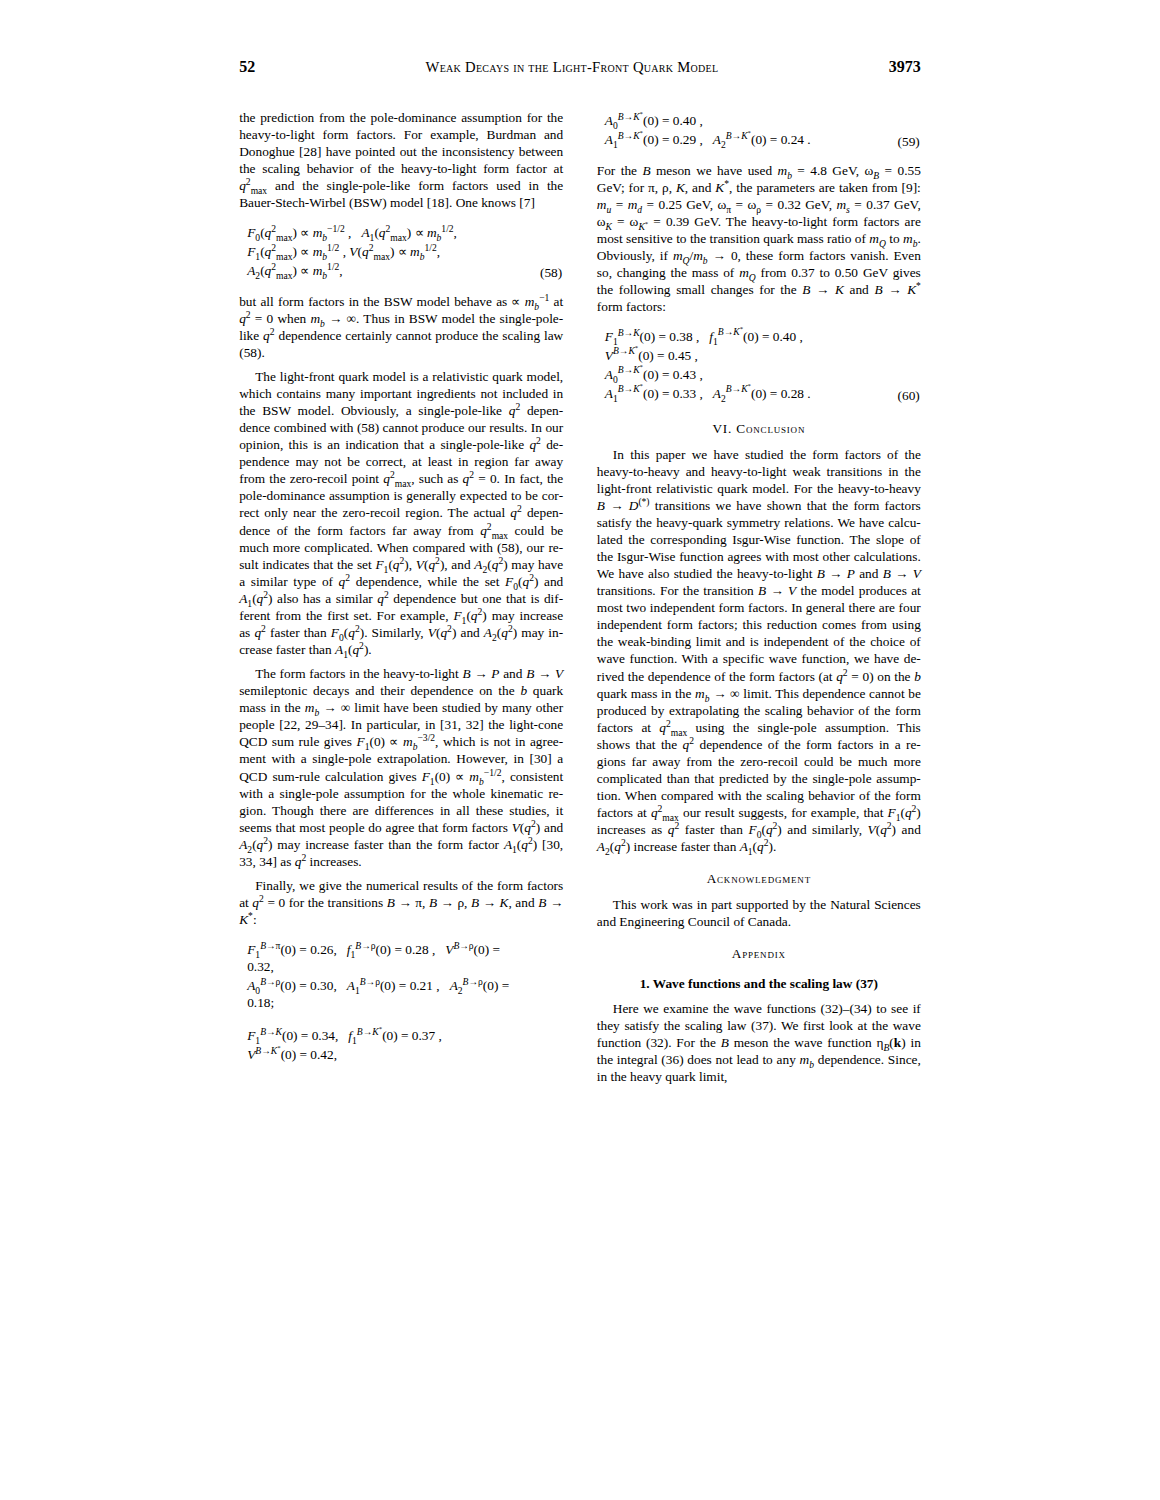52 Weak Decays in the Light-Front Quark Model 3973
the prediction from the pole-dominance assumption for the heavy-to-light form factors. For example, Burdman and Donoghue [28] have pointed out the inconsistency between the scaling behavior of the heavy-to-light form factor at q2max and the single-pole-like form factors used in the Bauer-Stech-Wirbel (BSW) model [18]. One knows [7]
| F 0 ( q 2 max ) ∝ m b −1/2 , A 1 ( q 2 max ) ∝ m b 1/2 , F 1 ( q 2 max ) ∝ m b 1/2 , V ( q 2 max ) ∝ m b 1/2 , A 2 ( q 2 max ) ∝ m b 1/2 , | (58) |
but all form factors in the BSW model behave as ∝ mb−1 at q2 = 0 when mb → ∞. Thus in BSW model the single-pole-like q2 dependence certainly cannot produce the scaling law (58).
The light-front quark model is a relativistic quark model, which contains many important ingredients not included in the BSW model. Obviously, a single-pole-like q2 dependence combined with (58) cannot produce our results. In our opinion, this is an indication that a single-pole-like q2 dependence may not be correct, at least in region far away from the zero-recoil point q2max, such as q2 = 0. In fact, the pole-dominance assumption is generally expected to be correct only near the zero-recoil region. The actual q2 dependence of the form factors far away from q2max could be much more complicated. When compared with (58), our result indicates that the set F1(q2), V(q2), and A2(q2) may have a similar type of q2 dependence, while the set F0(q2) and A1(q2) also has a similar q2 dependence but one that is different from the first set. For example, F1(q2) may increase as q2 faster than F0(q2). Similarly, V(q2) and A2(q2) may increase faster than A1(q2).
The form factors in the heavy-to-light B → P and B → V semileptonic decays and their dependence on the b quark mass in the mb → ∞ limit have been studied by many other people [22, 29–34]. In particular, in [31, 32] the light-cone QCD sum rule gives F1(0) ∝ mb−3/2, which is not in agreement with a single-pole extrapolation. However, in [30] a QCD sum-rule calculation gives F1(0) ∝ mb−1/2, consistent with a single-pole assumption for the whole kinematic region. Though there are differences in all these studies, it seems that most people do agree that form factors V(q2) and A2(q2) may increase faster than the form factor A1(q2) [30, 33, 34] as q2 increases.
Finally, we give the numerical results of the form factors at q2 = 0 for the transitions B → π, B → ρ, B → K, and B → K*:
| F 1 B →π (0) = 0.26, f 1 B →ρ (0) = 0.28 , V B →ρ (0) = 0.32, A 0 B →ρ (0) = 0.30, A 1 B →ρ (0) = 0.21 , A 2 B →ρ (0) = 0.18; | |
| F 1 B → K (0) = 0.34, f 1 B → K * (0) = 0.37 , V B → K * (0) = 0.42, | |
| A 0 B → K * (0) = 0.40 , A 1 B → K * (0) = 0.29 , A 2 B → K * (0) = 0.24 . | (59) |
For the B meson we have used mb = 4.8 GeV, ωB = 0.55 GeV; for π, ρ, K, and K*, the parameters are taken from [9]: mu = md = 0.25 GeV, ωπ = ωρ = 0.32 GeV, ms = 0.37 GeV, ωK = ωK* = 0.39 GeV. The heavy-to-light form factors are most sensitive to the transition quark mass ratio of mQ to mb. Obviously, if mQ/mb → 0, these form factors vanish. Even so, changing the mass of mQ from 0.37 to 0.50 GeV gives the following small changes for the B → K and B → K* form factors:
| F 1 B → K (0) = 0.38 , f 1 B → K * (0) = 0.40 , V B → K * (0) = 0.45 , A 0 B → K * (0) = 0.43 , A 1 B → K * (0) = 0.33 , A 2 B → K * (0) = 0.28 . | (60) |
VI. Conclusion
In this paper we have studied the form factors of the heavy-to-heavy and heavy-to-light weak transitions in the light-front relativistic quark model. For the heavy-to-heavy B → D(*) transitions we have shown that the form factors satisfy the heavy-quark symmetry relations. We have calculated the corresponding Isgur-Wise function. The slope of the Isgur-Wise function agrees with most other calculations. We have also studied the heavy-to-light B → P and B → V transitions. For the transition B → V the model produces at most two independent form factors. In general there are four independent form factors; this reduction comes from using the weak-binding limit and is independent of the choice of wave function. With a specific wave function, we have derived the dependence of the form factors (at q2 = 0) on the b quark mass in the mb → ∞ limit. This dependence cannot be produced by extrapolating the scaling behavior of the form factors at q2max using the single-pole assumption. This shows that the q2 dependence of the form factors in a regions far away from the zero-recoil could be much more complicated than that predicted by the single-pole assumption. When compared with the scaling behavior of the form factors at q2max our result suggests, for example, that F1(q2) increases as q2 faster than F0(q2) and similarly, V(q2) and A2(q2) increase faster than A1(q2).
Acknowledgment
This work was in part supported by the Natural Sciences and Engineering Council of Canada.
Appendix
1. Wave functions and the scaling law (37)
Here we examine the wave functions (32)–(34) to see if they satisfy the scaling law (37). We first look at the wave function (32). For the B meson the wave function ηB(k) in the integral (36) does not lead to any mb dependence. Since, in the heavy quark limit,